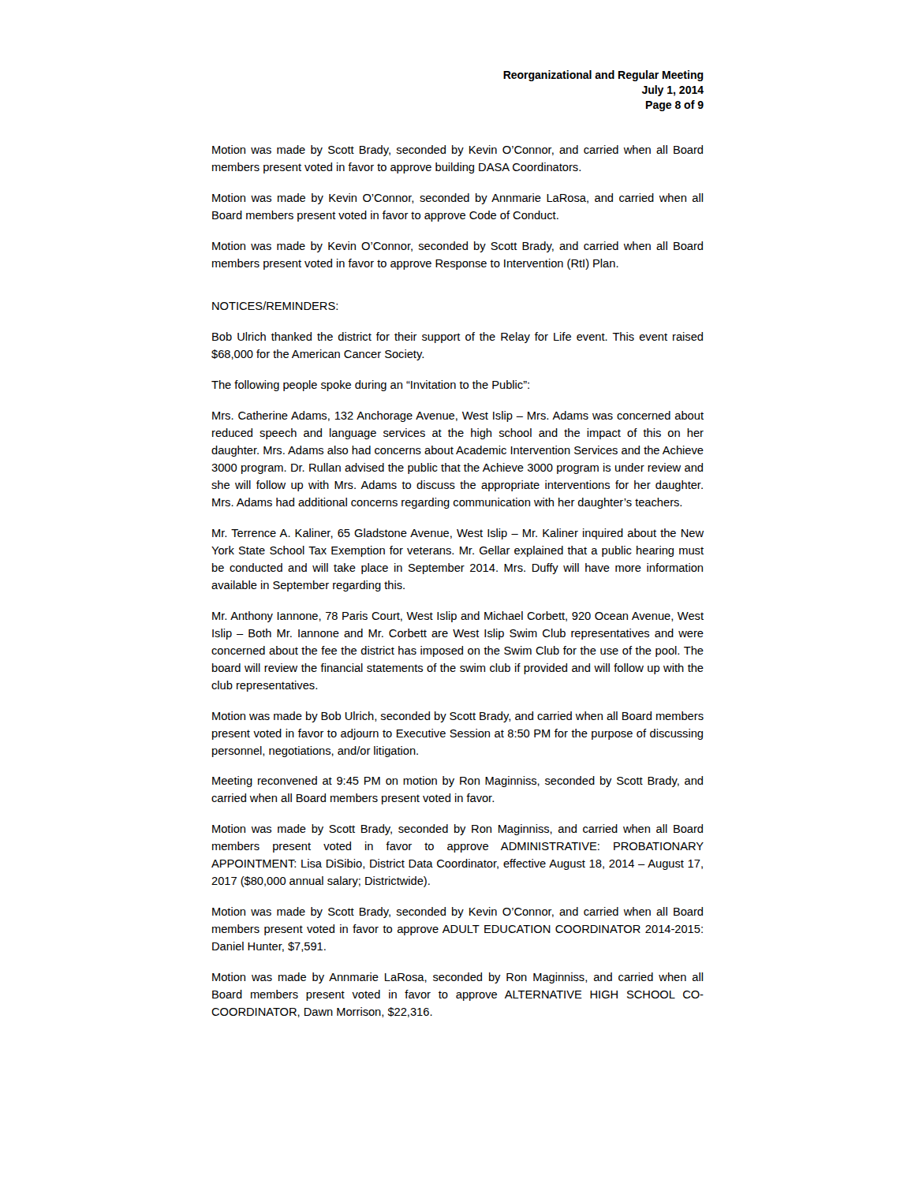Reorganizational and Regular Meeting
July 1, 2014
Page 8 of 9
Motion was made by Scott Brady, seconded by Kevin O’Connor, and carried when all Board members present voted in favor to approve building DASA Coordinators.
Motion was made by Kevin O’Connor, seconded by Annmarie LaRosa, and carried when all Board members present voted in favor to approve Code of Conduct.
Motion was made by Kevin O’Connor, seconded by Scott Brady, and carried when all Board members present voted in favor to approve Response to Intervention (RtI) Plan.
NOTICES/REMINDERS:
Bob Ulrich thanked the district for their support of the Relay for Life event. This event raised $68,000 for the American Cancer Society.
The following people spoke during an “Invitation to the Public”:
Mrs. Catherine Adams, 132 Anchorage Avenue, West Islip – Mrs. Adams was concerned about reduced speech and language services at the high school and the impact of this on her daughter. Mrs. Adams also had concerns about Academic Intervention Services and the Achieve 3000 program. Dr. Rullan advised the public that the Achieve 3000 program is under review and she will follow up with Mrs. Adams to discuss the appropriate interventions for her daughter. Mrs. Adams had additional concerns regarding communication with her daughter’s teachers.
Mr. Terrence A. Kaliner, 65 Gladstone Avenue, West Islip – Mr. Kaliner inquired about the New York State School Tax Exemption for veterans. Mr. Gellar explained that a public hearing must be conducted and will take place in September 2014. Mrs. Duffy will have more information available in September regarding this.
Mr. Anthony Iannone, 78 Paris Court, West Islip and Michael Corbett, 920 Ocean Avenue, West Islip – Both Mr. Iannone and Mr. Corbett are West Islip Swim Club representatives and were concerned about the fee the district has imposed on the Swim Club for the use of the pool. The board will review the financial statements of the swim club if provided and will follow up with the club representatives.
Motion was made by Bob Ulrich, seconded by Scott Brady, and carried when all Board members present voted in favor to adjourn to Executive Session at 8:50 PM for the purpose of discussing personnel, negotiations, and/or litigation.
Meeting reconvened at 9:45 PM on motion by Ron Maginniss, seconded by Scott Brady, and carried when all Board members present voted in favor.
Motion was made by Scott Brady, seconded by Ron Maginniss, and carried when all Board members present voted in favor to approve ADMINISTRATIVE: PROBATIONARY APPOINTMENT: Lisa DiSibio, District Data Coordinator, effective August 18, 2014 – August 17, 2017 ($80,000 annual salary; Districtwide).
Motion was made by Scott Brady, seconded by Kevin O’Connor, and carried when all Board members present voted in favor to approve ADULT EDUCATION COORDINATOR 2014-2015: Daniel Hunter, $7,591.
Motion was made by Annmarie LaRosa, seconded by Ron Maginniss, and carried when all Board members present voted in favor to approve ALTERNATIVE HIGH SCHOOL CO-COORDINATOR, Dawn Morrison, $22,316.